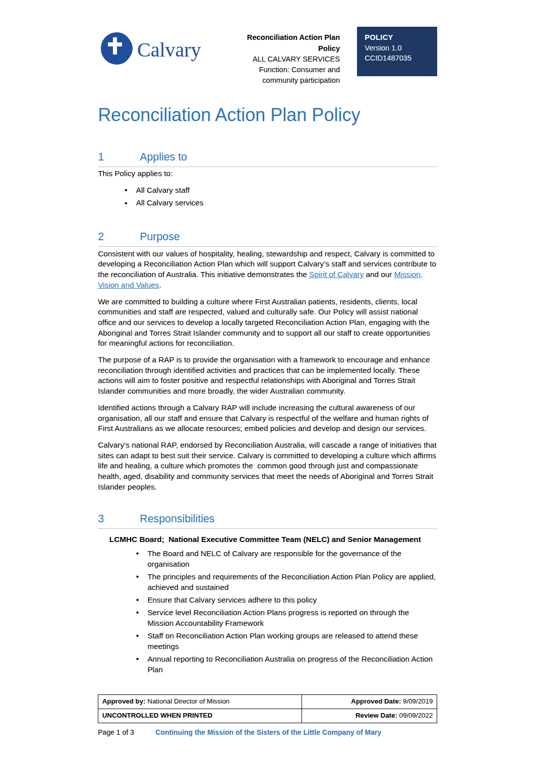Calvary
Reconciliation Action Plan Policy
ALL CALVARY SERVICES
Function: Consumer and community participation
POLICY
Version 1.0
CCID1487035
Reconciliation Action Plan Policy
1 Applies to
This Policy applies to:
All Calvary staff
All Calvary services
2 Purpose
Consistent with our values of hospitality, healing, stewardship and respect, Calvary is committed to developing a Reconciliation Action Plan which will support Calvary’s staff and services contribute to the reconciliation of Australia. This initiative demonstrates the Spirit of Calvary and our Mission, Vision and Values.
We are committed to building a culture where First Australian patients, residents, clients, local communities and staff are respected, valued and culturally safe. Our Policy will assist national office and our services to develop a locally targeted Reconciliation Action Plan, engaging with the Aboriginal and Torres Strait Islander community and to support all our staff to create opportunities for meaningful actions for reconciliation.
The purpose of a RAP is to provide the organisation with a framework to encourage and enhance reconciliation through identified activities and practices that can be implemented locally. These actions will aim to foster positive and respectful relationships with Aboriginal and Torres Strait Islander communities and more broadly, the wider Australian community.
Identified actions through a Calvary RAP will include increasing the cultural awareness of our organisation, all our staff and ensure that Calvary is respectful of the welfare and human rights of First Australians as we allocate resources; embed policies and develop and design our services.
Calvary’s national RAP, endorsed by Reconciliation Australia, will cascade a range of initiatives that sites can adapt to best suit their service. Calvary is committed to developing a culture which affirms life and healing, a culture which promotes the common good through just and compassionate health, aged, disability and community services that meet the needs of Aboriginal and Torres Strait Islander peoples.
3 Responsibilities
LCMHC Board; National Executive Committee Team (NELC) and Senior Management
The Board and NELC of Calvary are responsible for the governance of the organisation
The principles and requirements of the Reconciliation Action Plan Policy are applied, achieved and sustained
Ensure that Calvary services adhere to this policy
Service level Reconciliation Action Plans progress is reported on through the Mission Accountability Framework
Staff on Reconciliation Action Plan working groups are released to attend these meetings
Annual reporting to Reconciliation Australia on progress of the Reconciliation Action Plan
| Approved by: National Director of Mission | Approved Date: 9/09/2019 |
| UNCONTROLLED WHEN PRINTED | Review Date: 09/09/2022 |
Page 1 of 3
Continuing the Mission of the Sisters of the Little Company of Mary